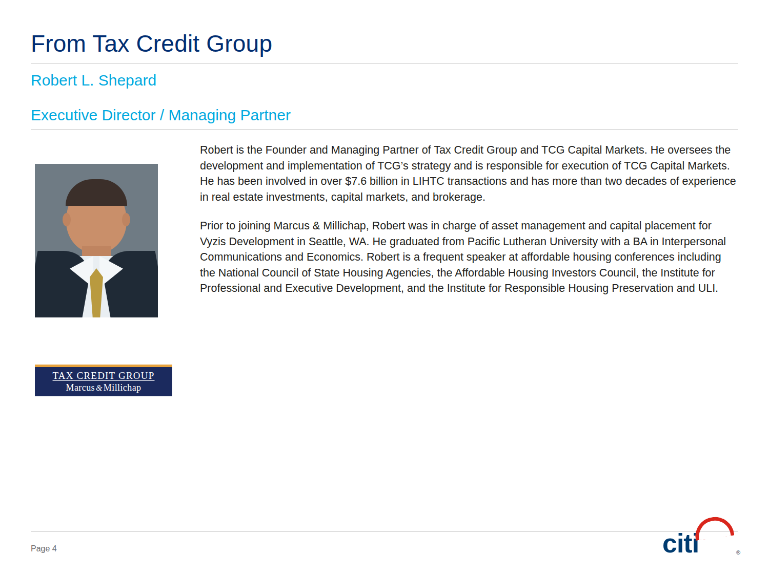From Tax Credit Group
Robert L. Shepard
Executive Director / Managing Partner
Robert is the Founder and Managing Partner of Tax Credit Group and TCG Capital Markets. He oversees the development and implementation of TCG’s strategy and is responsible for execution of TCG Capital Markets. He has been involved in over $7.6 billion in LIHTC transactions and has more than two decades of experience in real estate investments, capital markets, and brokerage.
Prior to joining Marcus & Millichap, Robert was in charge of asset management and capital placement for Vyzis Development in Seattle, WA. He graduated from Pacific Lutheran University with a BA in Interpersonal Communications and Economics. Robert is a frequent speaker at affordable housing conferences including the National Council of State Housing Agencies, the Affordable Housing Investors Council, the Institute for Professional and Executive Development, and the Institute for Responsible Housing Preservation and ULI.
TAX CREDIT GROUP
Marcus&Millichap
Page 4
citi
®